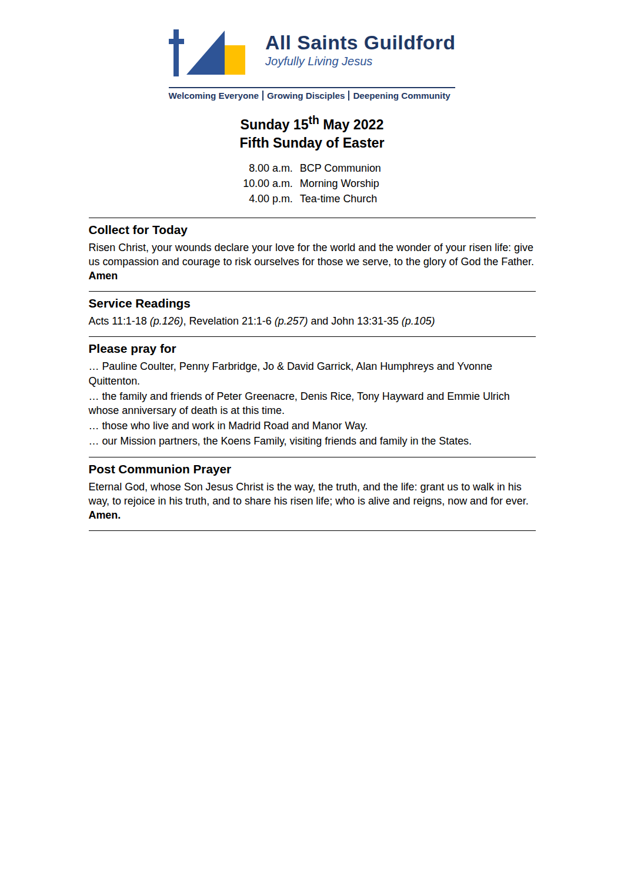All Saints Guildford
Joyfully Living Jesus
Welcoming Everyone Growing Disciples Deepening Community
Sunday 15th May 2022
Fifth Sunday of Easter
| 8.00 a.m. | BCP Communion |
| 10.00 a.m. | Morning Worship |
| 4.00 p.m. | Tea-time Church |
Collect for Today
Risen Christ, your wounds declare your love for the world and the wonder of your risen life: give us compassion and courage to risk ourselves for those we serve, to the glory of God the Father. Amen
Service Readings
Acts 11:1-18 (p.126), Revelation 21:1-6 (p.257) and John 13:31-35 (p.105)
Please pray for
… Pauline Coulter, Penny Farbridge, Jo & David Garrick, Alan Humphreys and Yvonne Quittenton.
… the family and friends of Peter Greenacre, Denis Rice, Tony Hayward and Emmie Ulrich whose anniversary of death is at this time.
… those who live and work in Madrid Road and Manor Way.
… our Mission partners, the Koens Family, visiting friends and family in the States.
Post Communion Prayer
Eternal God, whose Son Jesus Christ is the way, the truth, and the life: grant us to walk in his way, to rejoice in his truth, and to share his risen life; who is alive and reigns, now and for ever. Amen.